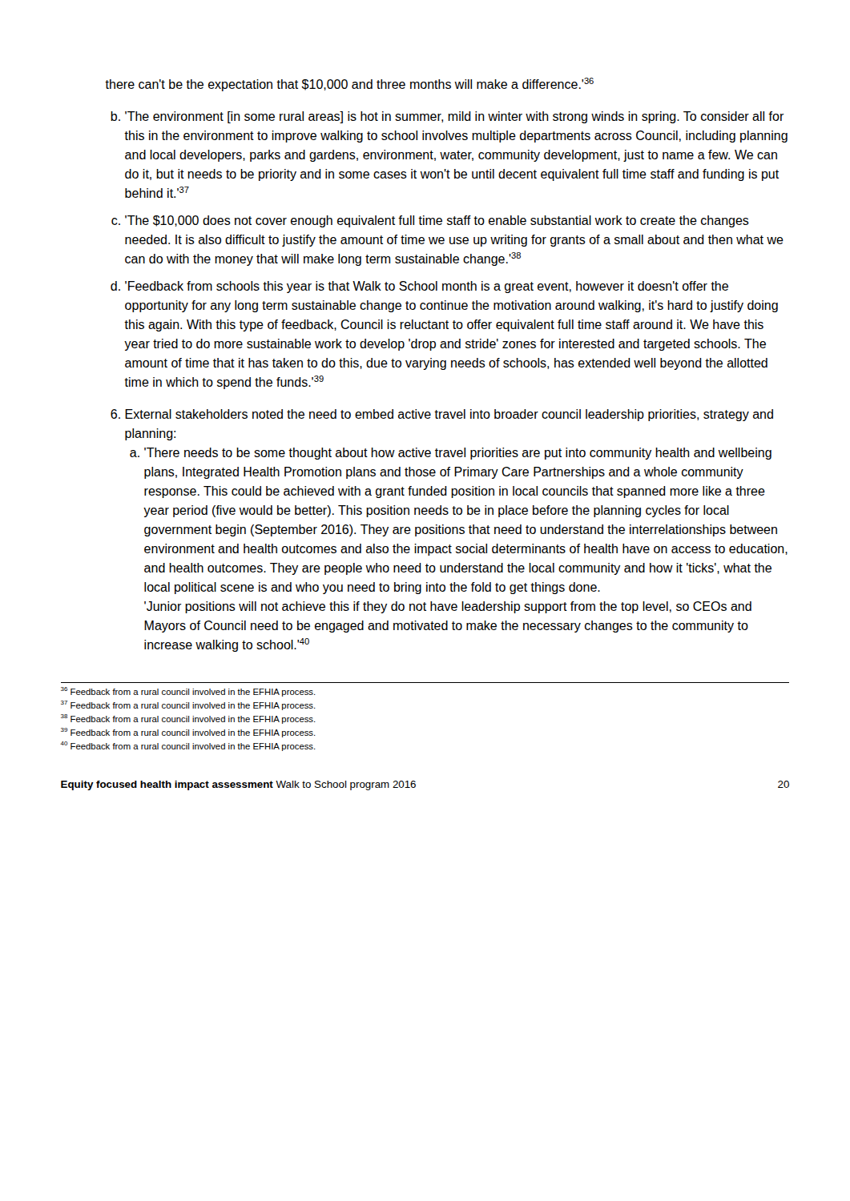there can't be the expectation that $10,000 and three months will make a difference.'36
'The environment [in some rural areas] is hot in summer, mild in winter with strong winds in spring. To consider all for this in the environment to improve walking to school involves multiple departments across Council, including planning and local developers, parks and gardens, environment, water, community development, just to name a few. We can do it, but it needs to be priority and in some cases it won't be until decent equivalent full time staff and funding is put behind it.'37
'The $10,000 does not cover enough equivalent full time staff to enable substantial work to create the changes needed. It is also difficult to justify the amount of time we use up writing for grants of a small about and then what we can do with the money that will make long term sustainable change.'38
'Feedback from schools this year is that Walk to School month is a great event, however it doesn't offer the opportunity for any long term sustainable change to continue the motivation around walking, it's hard to justify doing this again. With this type of feedback, Council is reluctant to offer equivalent full time staff around it. We have this year tried to do more sustainable work to develop 'drop and stride' zones for interested and targeted schools. The amount of time that it has taken to do this, due to varying needs of schools, has extended well beyond the allotted time in which to spend the funds.'39
External stakeholders noted the need to embed active travel into broader council leadership priorities, strategy and planning:
'There needs to be some thought about how active travel priorities are put into community health and wellbeing plans, Integrated Health Promotion plans and those of Primary Care Partnerships and a whole community response. This could be achieved with a grant funded position in local councils that spanned more like a three year period (five would be better). This position needs to be in place before the planning cycles for local government begin (September 2016). They are positions that need to understand the interrelationships between environment and health outcomes and also the impact social determinants of health have on access to education, and health outcomes. They are people who need to understand the local community and how it 'ticks', what the local political scene is and who you need to bring into the fold to get things done.
'Junior positions will not achieve this if they do not have leadership support from the top level, so CEOs and Mayors of Council need to be engaged and motivated to make the necessary changes to the community to increase walking to school.'40
36 Feedback from a rural council involved in the EFHIA process.
37 Feedback from a rural council involved in the EFHIA process.
38 Feedback from a rural council involved in the EFHIA process.
39 Feedback from a rural council involved in the EFHIA process.
40 Feedback from a rural council involved in the EFHIA process.
Equity focused health impact assessment Walk to School program 2016 20